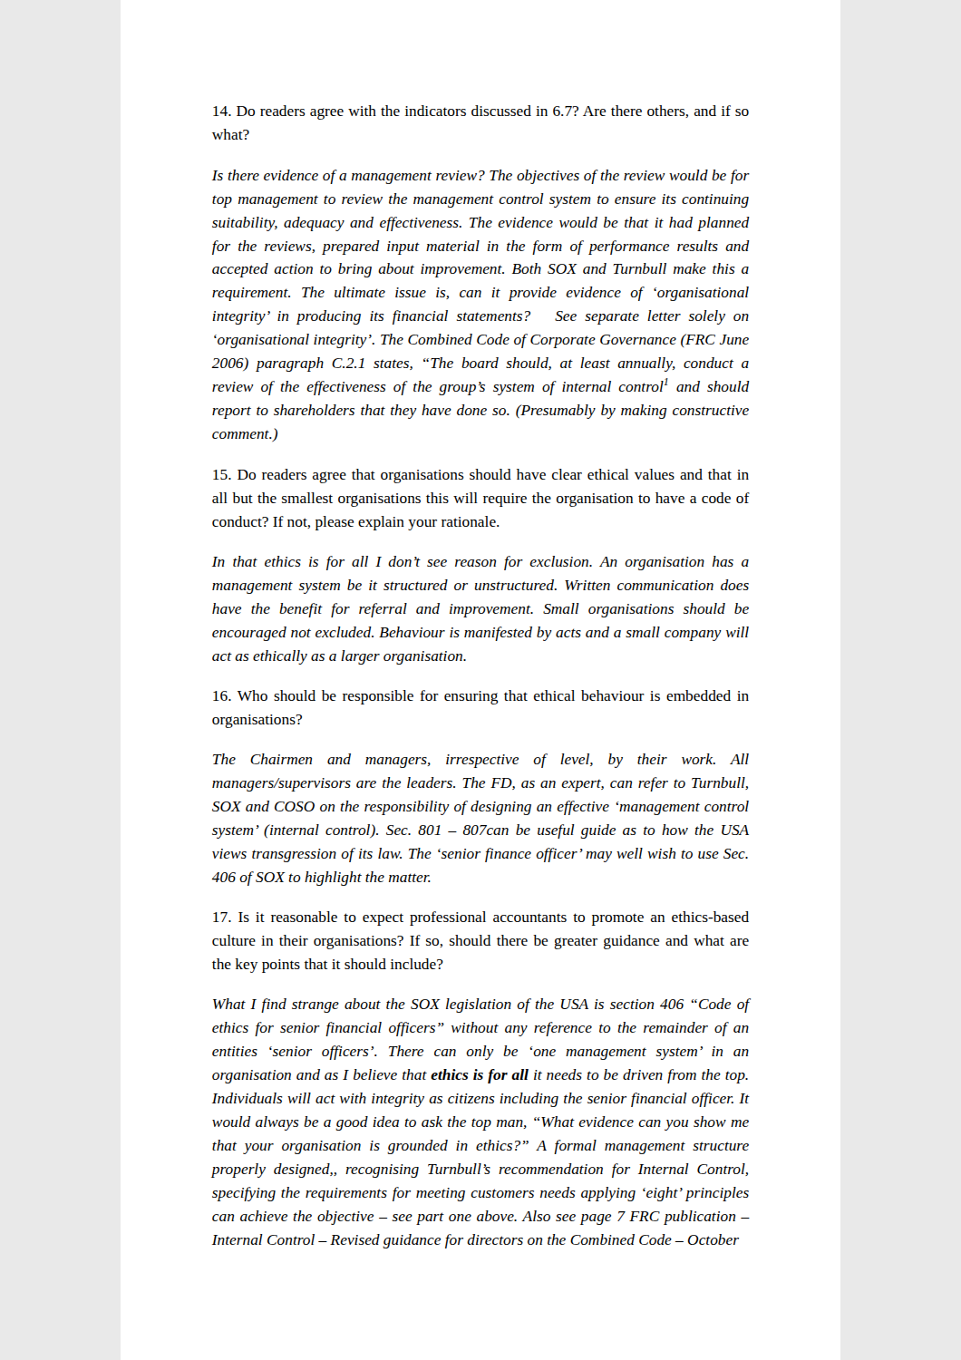14. Do readers agree with the indicators discussed in 6.7? Are there others, and if so what?
Is there evidence of a management review? The objectives of the review would be for top management to review the management control system to ensure its continuing suitability, adequacy and effectiveness. The evidence would be that it had planned for the reviews, prepared input material in the form of performance results and accepted action to bring about improvement. Both SOX and Turnbull make this a requirement. The ultimate issue is, can it provide evidence of ‘organisational integrity’ in producing its financial statements? See separate letter solely on ‘organisational integrity’. The Combined Code of Corporate Governance (FRC June 2006) paragraph C.2.1 states, “The board should, at least annually, conduct a review of the effectiveness of the group’s system of internal control1 and should report to shareholders that they have done so. (Presumably by making constructive comment.)
15. Do readers agree that organisations should have clear ethical values and that in all but the smallest organisations this will require the organisation to have a code of conduct? If not, please explain your rationale.
In that ethics is for all I don’t see reason for exclusion. An organisation has a management system be it structured or unstructured. Written communication does have the benefit for referral and improvement. Small organisations should be encouraged not excluded. Behaviour is manifested by acts and a small company will act as ethically as a larger organisation.
16. Who should be responsible for ensuring that ethical behaviour is embedded in organisations?
The Chairmen and managers, irrespective of level, by their work. All managers/supervisors are the leaders. The FD, as an expert, can refer to Turnbull, SOX and COSO on the responsibility of designing an effective ‘management control system’ (internal control). Sec. 801 – 807can be useful guide as to how the USA views transgression of its law. The ‘senior finance officer’ may well wish to use Sec. 406 of SOX to highlight the matter.
17. Is it reasonable to expect professional accountants to promote an ethics-based culture in their organisations? If so, should there be greater guidance and what are the key points that it should include?
What I find strange about the SOX legislation of the USA is section 406 “Code of ethics for senior financial officers” without any reference to the remainder of an entities ‘senior officers’. There can only be ‘one management system’ in an organisation and as I believe that ethics is for all it needs to be driven from the top. Individuals will act with integrity as citizens including the senior financial officer. It would always be a good idea to ask the top man, “What evidence can you show me that your organisation is grounded in ethics?” A formal management structure properly designed,, recognising Turnbull’s recommendation for Internal Control, specifying the requirements for meeting customers needs applying ‘eight’ principles can achieve the objective – see part one above. Also see page 7 FRC publication – Internal Control – Revised guidance for directors on the Combined Code – October